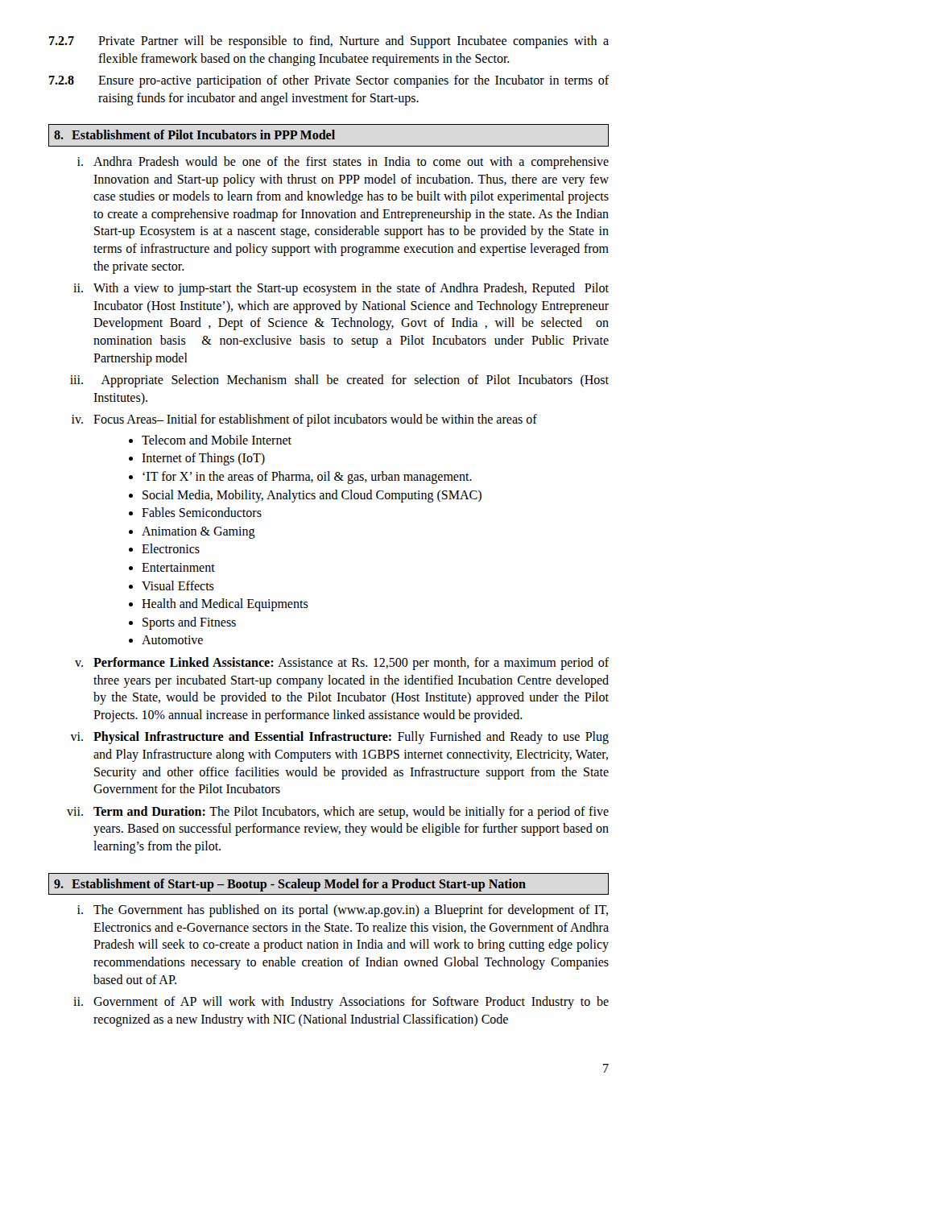7.2.7
Private Partner will be responsible to find, Nurture and Support Incubatee companies with a flexible framework based on the changing Incubatee requirements in the Sector.
7.2.8
Ensure pro-active participation of other Private Sector companies for the Incubator in terms of raising funds for incubator and angel investment for Start-ups.
8. Establishment of Pilot Incubators in PPP Model
Andhra Pradesh would be one of the first states in India to come out with a comprehensive Innovation and Start-up policy with thrust on PPP model of incubation. Thus, there are very few case studies or models to learn from and knowledge has to be built with pilot experimental projects to create a comprehensive roadmap for Innovation and Entrepreneurship in the state. As the Indian Start-up Ecosystem is at a nascent stage, considerable support has to be provided by the State in terms of infrastructure and policy support with programme execution and expertise leveraged from the private sector.
With a view to jump-start the Start-up ecosystem in the state of Andhra Pradesh, Reputed Pilot Incubator (Host Institute’), which are approved by National Science and Technology Entrepreneur Development Board , Dept of Science & Technology, Govt of India , will be selected on nomination basis & non-exclusive basis to setup a Pilot Incubators under Public Private Partnership model
Appropriate Selection Mechanism shall be created for selection of Pilot Incubators (Host Institutes).
Focus Areas– Initial for establishment of pilot incubators would be within the areas of
Telecom and Mobile Internet
Internet of Things (IoT)
‘IT for X’ in the areas of Pharma, oil & gas, urban management.
Social Media, Mobility, Analytics and Cloud Computing (SMAC)
Fables Semiconductors
Animation & Gaming
Electronics
Entertainment
Visual Effects
Health and Medical Equipments
Sports and Fitness
Automotive
Performance Linked Assistance: Assistance at Rs. 12,500 per month, for a maximum period of three years per incubated Start-up company located in the identified Incubation Centre developed by the State, would be provided to the Pilot Incubator (Host Institute) approved under the Pilot Projects. 10% annual increase in performance linked assistance would be provided.
Physical Infrastructure and Essential Infrastructure: Fully Furnished and Ready to use Plug and Play Infrastructure along with Computers with 1GBPS internet connectivity, Electricity, Water, Security and other office facilities would be provided as Infrastructure support from the State Government for the Pilot Incubators
Term and Duration: The Pilot Incubators, which are setup, would be initially for a period of five years. Based on successful performance review, they would be eligible for further support based on learning’s from the pilot.
9. Establishment of Start-up – Bootup - Scaleup Model for a Product Start-up Nation
The Government has published on its portal (www.ap.gov.in) a Blueprint for development of IT, Electronics and e-Governance sectors in the State. To realize this vision, the Government of Andhra Pradesh will seek to co-create a product nation in India and will work to bring cutting edge policy recommendations necessary to enable creation of Indian owned Global Technology Companies based out of AP.
Government of AP will work with Industry Associations for Software Product Industry to be recognized as a new Industry with NIC (National Industrial Classification) Code
7